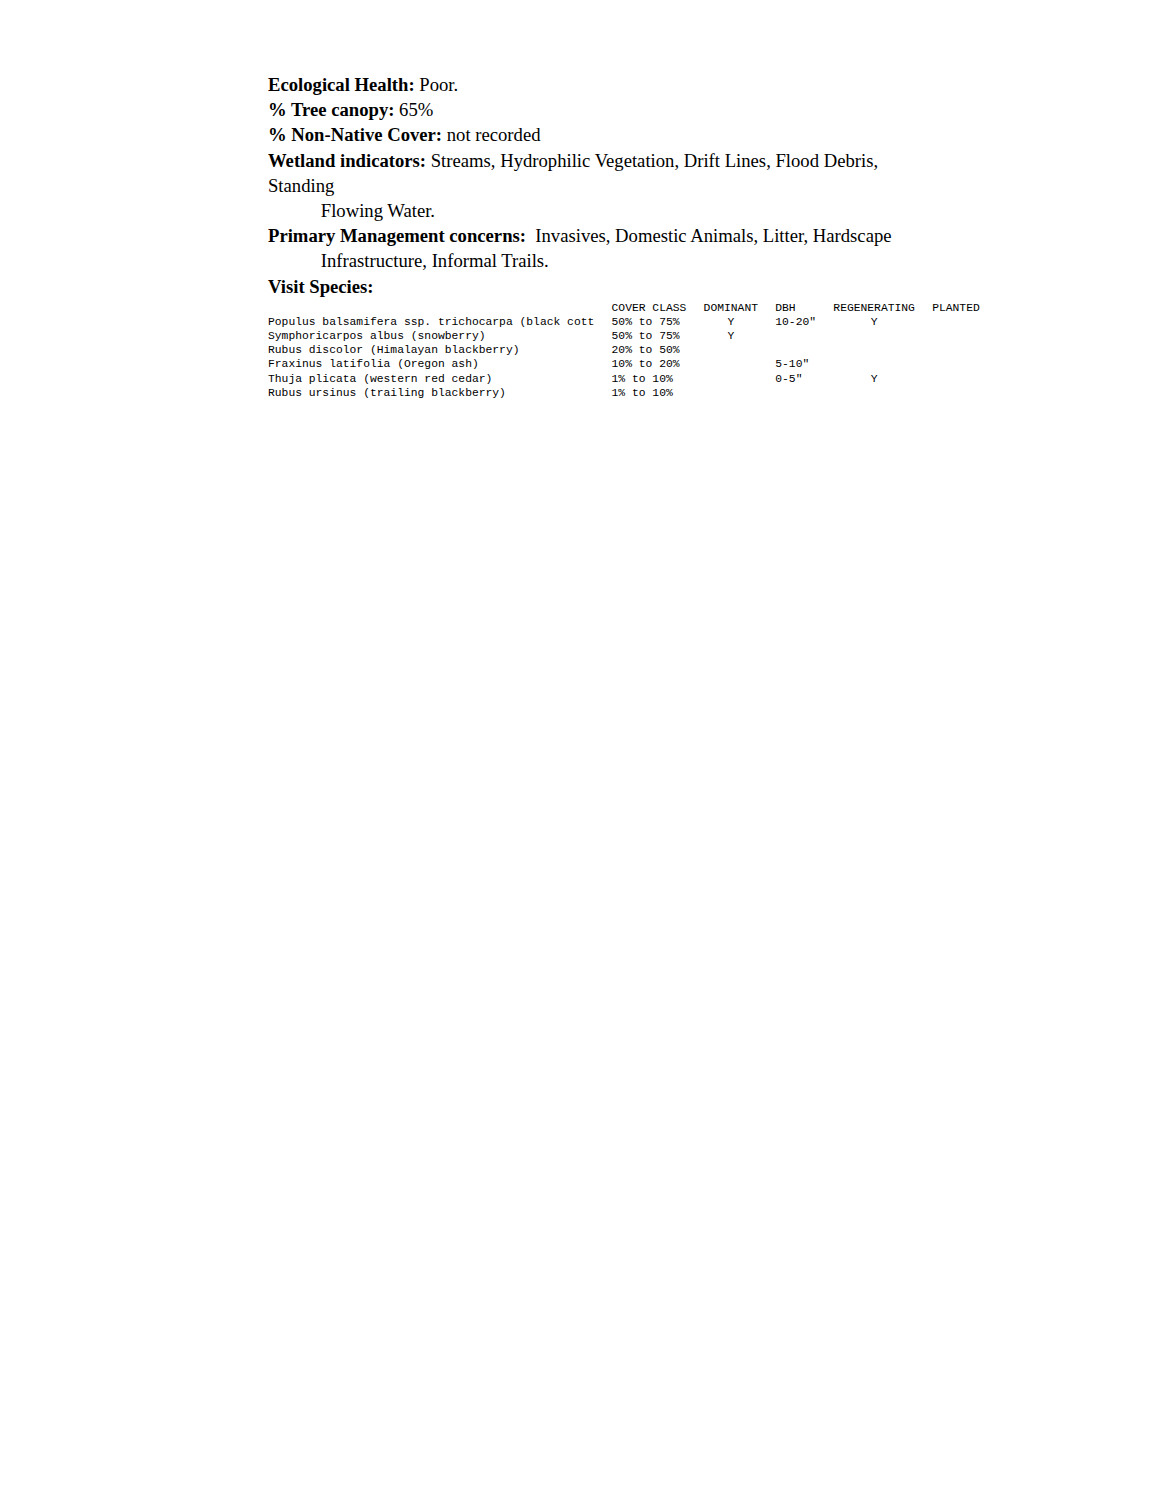Ecological Health: Poor.
% Tree canopy: 65%
% Non-Native Cover: not recorded
Wetland indicators: Streams, Hydrophilic Vegetation, Drift Lines, Flood Debris, Standing Flowing Water.
Primary Management concerns: Invasives, Domestic Animals, Litter, Hardscape Infrastructure, Informal Trails.
Visit Species:
| | COVER CLASS | DOMINANT | DBH | REGENERATING | PLANTED |
| --- | --- | --- | --- | --- | --- |
| Populus balsamifera ssp. trichocarpa (black cott | 50% to 75% | Y | 10-20" | Y | |
| Symphoricarpos albus (snowberry) | 50% to 75% | Y | | | |
| Rubus discolor (Himalayan blackberry) | 20% to 50% | | | | |
| Fraxinus latifolia (Oregon ash) | 10% to 20% | | 5-10" | | |
| Thuja plicata (western red cedar) | 1% to 10% | | 0-5" | Y | |
| Rubus ursinus (trailing blackberry) | 1% to 10% | | | | |